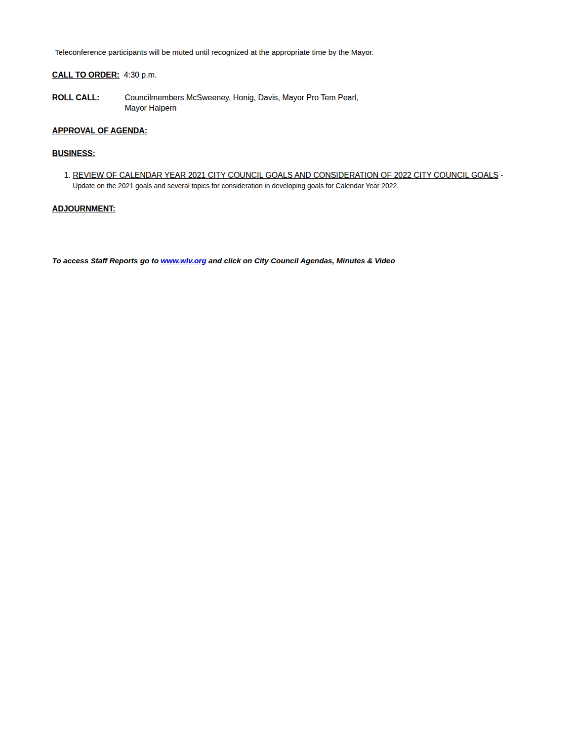Teleconference participants will be muted until recognized at the appropriate time by the Mayor.
CALL TO ORDER: 4:30 p.m.
ROLL CALL: Councilmembers McSweeney, Honig, Davis, Mayor Pro Tem Pearl,
Mayor Halpern
APPROVAL OF AGENDA:
BUSINESS:
REVIEW OF CALENDAR YEAR 2021 CITY COUNCIL GOALS AND CONSIDERATION OF 2022 CITY COUNCIL GOALS - Update on the 2021 goals and several topics for consideration in developing goals for Calendar Year 2022.
ADJOURNMENT:
To access Staff Reports go to www.wlv.org and click on City Council Agendas, Minutes & Video